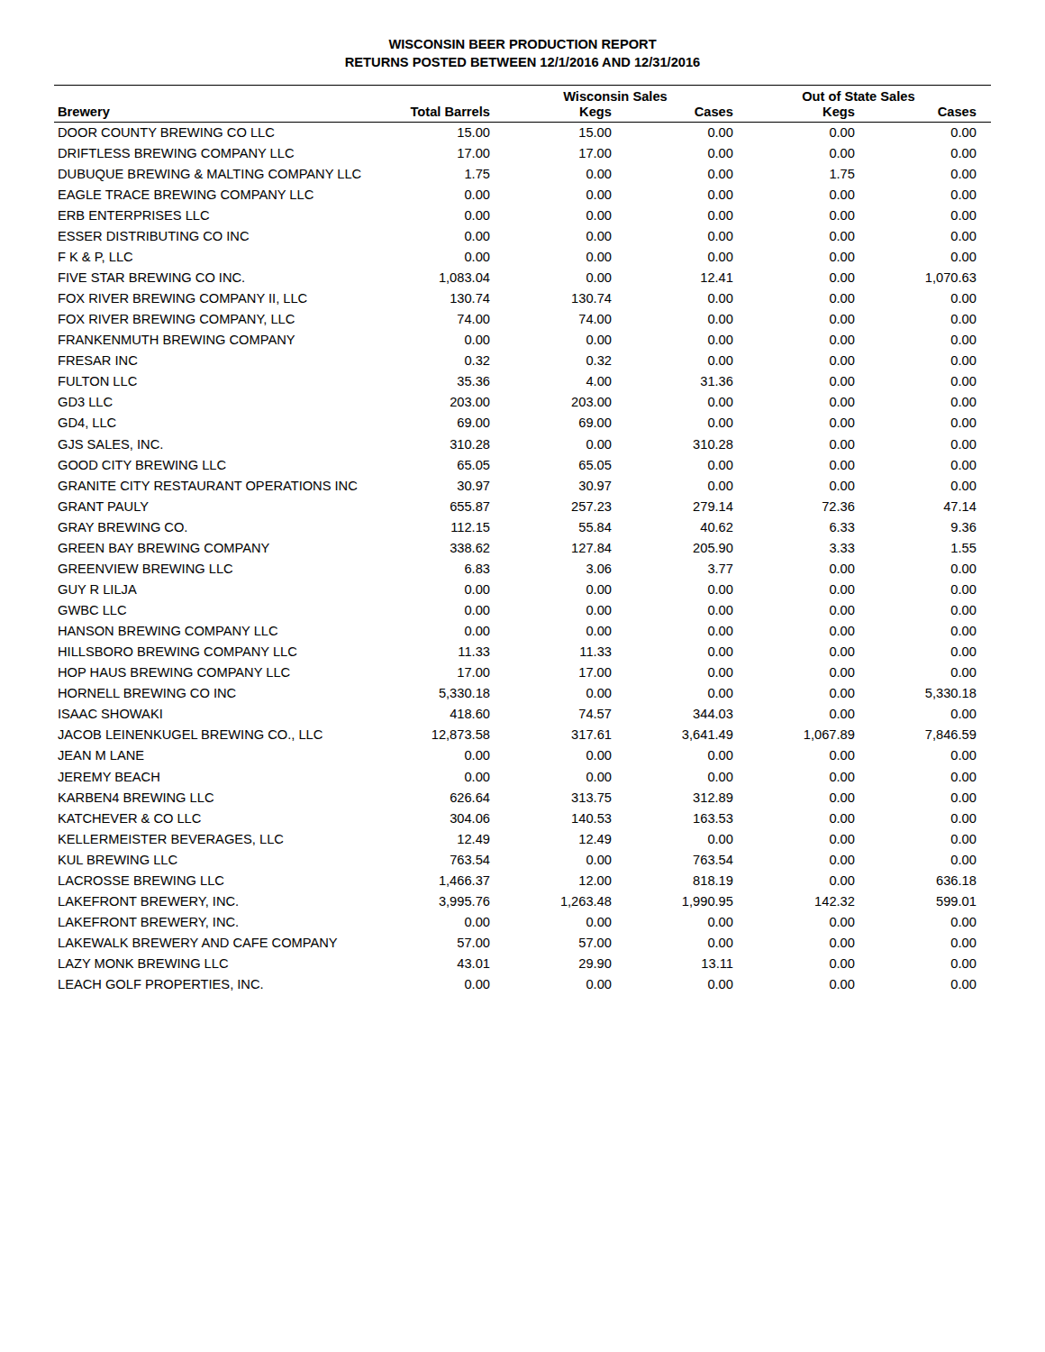WISCONSIN BEER PRODUCTION REPORT
RETURNS POSTED BETWEEN 12/1/2016 AND 12/31/2016
| | | Wisconsin Sales | Out of State Sales | |
| --- | --- | --- | --- | --- |
| Brewery | Total Barrels | Kegs | Cases | Kegs | Cases | |
| DOOR COUNTY BREWING CO LLC | 15.00 | 15.00 | 0.00 | 0.00 | 0.00 | |
| DRIFTLESS BREWING COMPANY LLC | 17.00 | 17.00 | 0.00 | 0.00 | 0.00 | |
| DUBUQUE BREWING & MALTING COMPANY LLC | 1.75 | 0.00 | 0.00 | 1.75 | 0.00 | |
| EAGLE TRACE BREWING COMPANY LLC | 0.00 | 0.00 | 0.00 | 0.00 | 0.00 | |
| ERB ENTERPRISES LLC | 0.00 | 0.00 | 0.00 | 0.00 | 0.00 | |
| ESSER DISTRIBUTING CO INC | 0.00 | 0.00 | 0.00 | 0.00 | 0.00 | |
| F K & P, LLC | 0.00 | 0.00 | 0.00 | 0.00 | 0.00 | |
| FIVE STAR BREWING CO INC. | 1,083.04 | 0.00 | 12.41 | 0.00 | 1,070.63 | |
| FOX RIVER BREWING COMPANY II, LLC | 130.74 | 130.74 | 0.00 | 0.00 | 0.00 | |
| FOX RIVER BREWING COMPANY, LLC | 74.00 | 74.00 | 0.00 | 0.00 | 0.00 | |
| FRANKENMUTH BREWING COMPANY | 0.00 | 0.00 | 0.00 | 0.00 | 0.00 | |
| FRESAR INC | 0.32 | 0.32 | 0.00 | 0.00 | 0.00 | |
| FULTON LLC | 35.36 | 4.00 | 31.36 | 0.00 | 0.00 | |
| GD3 LLC | 203.00 | 203.00 | 0.00 | 0.00 | 0.00 | |
| GD4, LLC | 69.00 | 69.00 | 0.00 | 0.00 | 0.00 | |
| GJS SALES, INC. | 310.28 | 0.00 | 310.28 | 0.00 | 0.00 | |
| GOOD CITY BREWING LLC | 65.05 | 65.05 | 0.00 | 0.00 | 0.00 | |
| GRANITE CITY RESTAURANT OPERATIONS INC | 30.97 | 30.97 | 0.00 | 0.00 | 0.00 | |
| GRANT PAULY | 655.87 | 257.23 | 279.14 | 72.36 | 47.14 | |
| GRAY BREWING CO. | 112.15 | 55.84 | 40.62 | 6.33 | 9.36 | |
| GREEN BAY BREWING COMPANY | 338.62 | 127.84 | 205.90 | 3.33 | 1.55 | |
| GREENVIEW BREWING LLC | 6.83 | 3.06 | 3.77 | 0.00 | 0.00 | |
| GUY R LILJA | 0.00 | 0.00 | 0.00 | 0.00 | 0.00 | |
| GWBC LLC | 0.00 | 0.00 | 0.00 | 0.00 | 0.00 | |
| HANSON BREWING COMPANY LLC | 0.00 | 0.00 | 0.00 | 0.00 | 0.00 | |
| HILLSBORO BREWING COMPANY LLC | 11.33 | 11.33 | 0.00 | 0.00 | 0.00 | |
| HOP HAUS BREWING COMPANY LLC | 17.00 | 17.00 | 0.00 | 0.00 | 0.00 | |
| HORNELL BREWING CO INC | 5,330.18 | 0.00 | 0.00 | 0.00 | 5,330.18 | |
| ISAAC SHOWAKI | 418.60 | 74.57 | 344.03 | 0.00 | 0.00 | |
| JACOB LEINENKUGEL BREWING CO., LLC | 12,873.58 | 317.61 | 3,641.49 | 1,067.89 | 7,846.59 | |
| JEAN M LANE | 0.00 | 0.00 | 0.00 | 0.00 | 0.00 | |
| JEREMY BEACH | 0.00 | 0.00 | 0.00 | 0.00 | 0.00 | |
| KARBEN4 BREWING LLC | 626.64 | 313.75 | 312.89 | 0.00 | 0.00 | |
| KATCHEVER & CO LLC | 304.06 | 140.53 | 163.53 | 0.00 | 0.00 | |
| KELLERMEISTER BEVERAGES, LLC | 12.49 | 12.49 | 0.00 | 0.00 | 0.00 | |
| KUL BREWING LLC | 763.54 | 0.00 | 763.54 | 0.00 | 0.00 | |
| LACROSSE BREWING LLC | 1,466.37 | 12.00 | 818.19 | 0.00 | 636.18 | |
| LAKEFRONT BREWERY, INC. | 3,995.76 | 1,263.48 | 1,990.95 | 142.32 | 599.01 | |
| LAKEFRONT BREWERY, INC. | 0.00 | 0.00 | 0.00 | 0.00 | 0.00 | |
| LAKEWALK BREWERY AND CAFE COMPANY | 57.00 | 57.00 | 0.00 | 0.00 | 0.00 | |
| LAZY MONK BREWING LLC | 43.01 | 29.90 | 13.11 | 0.00 | 0.00 | |
| LEACH GOLF PROPERTIES, INC. | 0.00 | 0.00 | 0.00 | 0.00 | 0.00 | |